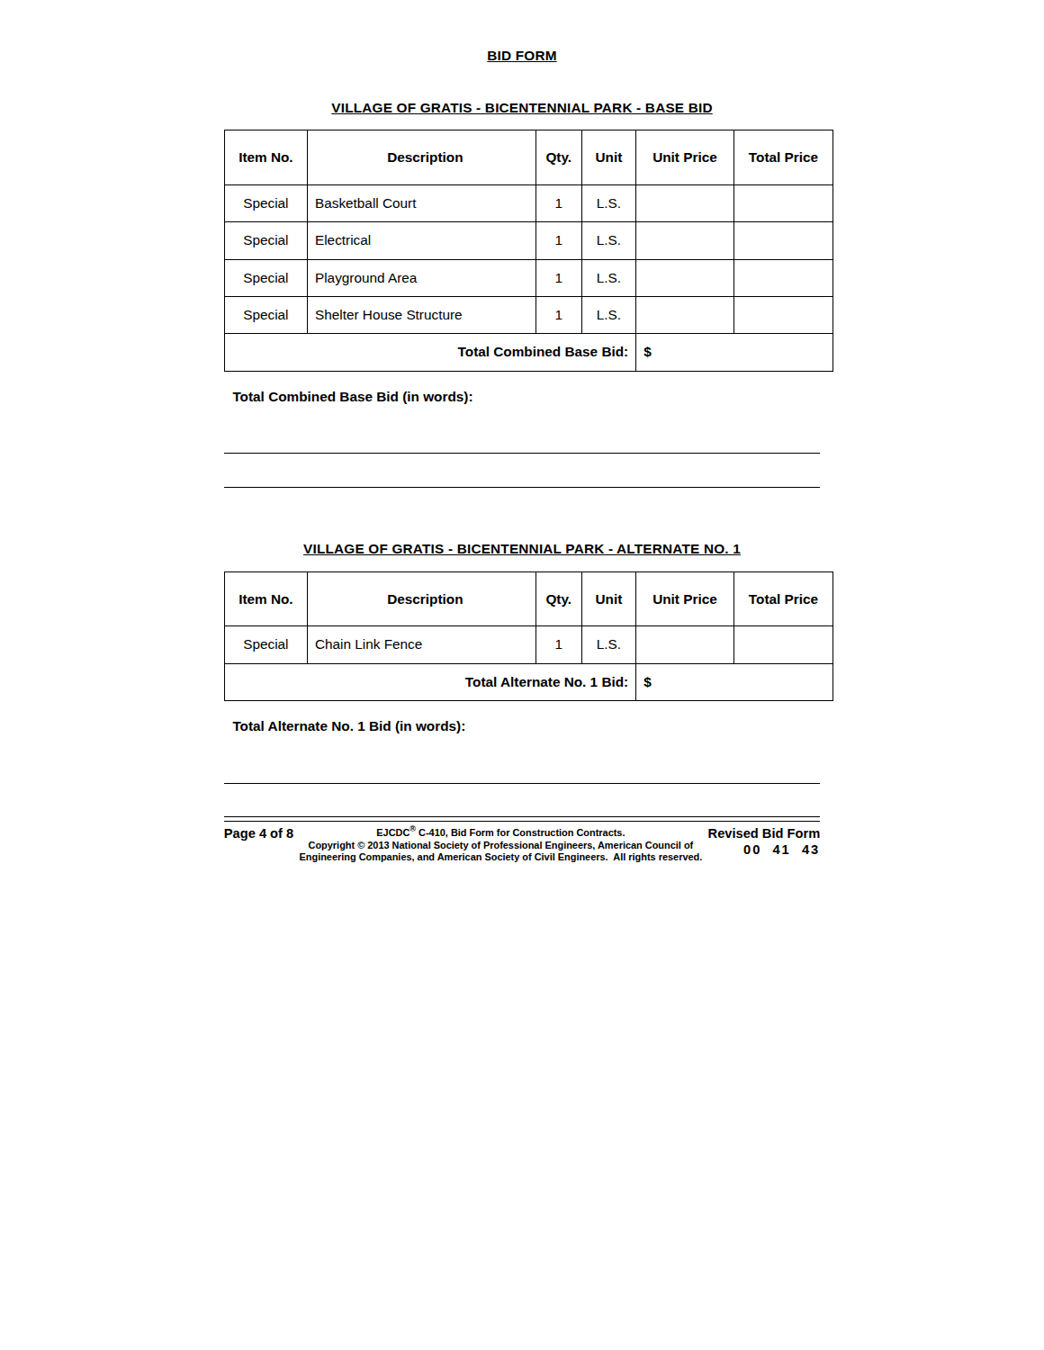BID FORM
VILLAGE OF GRATIS - BICENTENNIAL PARK - BASE BID
| Item No. | Description | Qty. | Unit | Unit Price | Total Price |
| --- | --- | --- | --- | --- | --- |
| Special | Basketball Court | 1 | L.S. | | |
| Special | Electrical | 1 | L.S. | | |
| Special | Playground Area | 1 | L.S. | | |
| Special | Shelter House Structure | 1 | L.S. | | |
| Total Combined Base Bid: | $ |
Total Combined Base Bid (in words):
VILLAGE OF GRATIS - BICENTENNIAL PARK - ALTERNATE NO. 1
| Item No. | Description | Qty. | Unit | Unit Price | Total Price |
| --- | --- | --- | --- | --- | --- |
| Special | Chain Link Fence | 1 | L.S. | | |
| Total Alternate No. 1 Bid: | $ |
Total Alternate No. 1 Bid (in words):
Page 4 of 8
EJCDC® C-410, Bid Form for Construction Contracts.
Copyright © 2013 National Society of Professional Engineers, American Council of
Engineering Companies, and American Society of Civil Engineers. All rights reserved.
Revised Bid Form
00 41 43